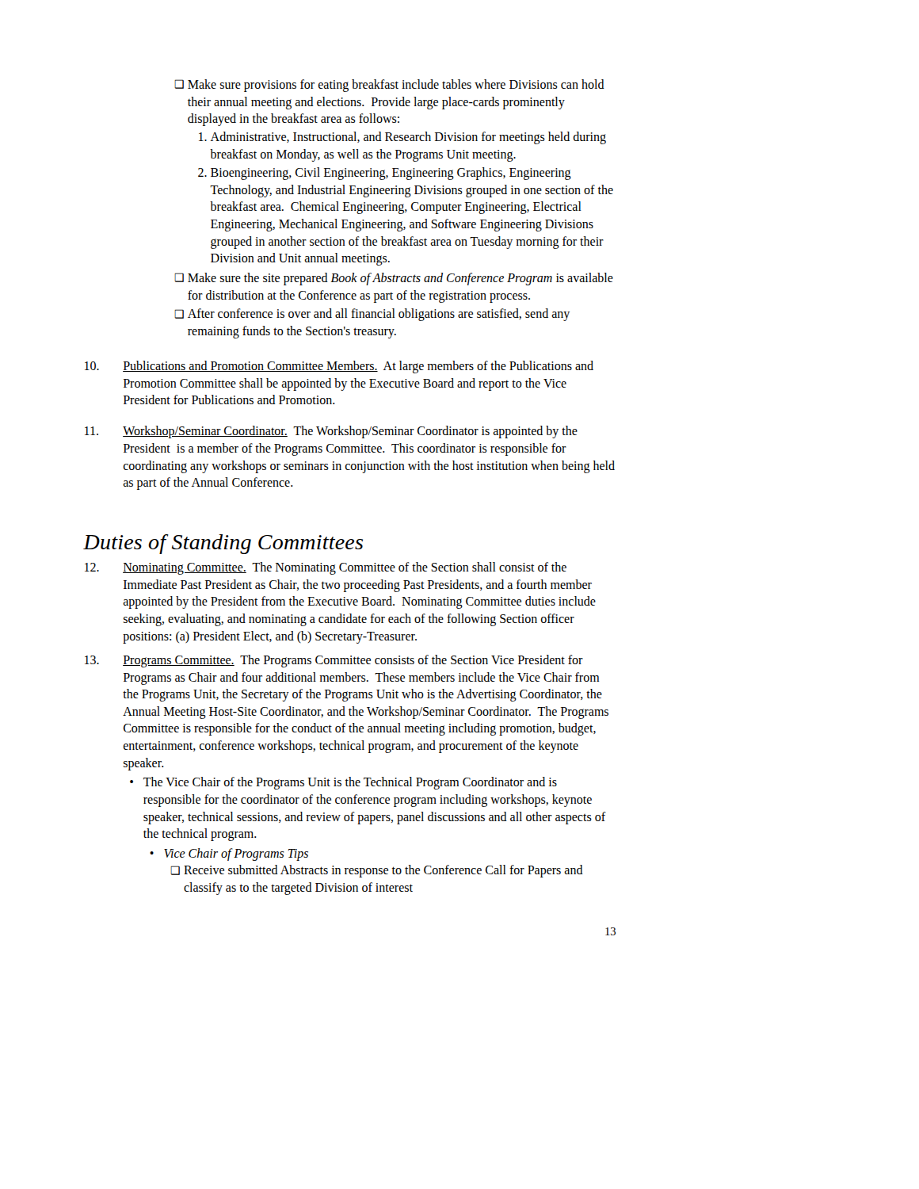Make sure provisions for eating breakfast include tables where Divisions can hold their annual meeting and elections. Provide large place-cards prominently displayed in the breakfast area as follows:
Administrative, Instructional, and Research Division for meetings held during breakfast on Monday, as well as the Programs Unit meeting.
Bioengineering, Civil Engineering, Engineering Graphics, Engineering Technology, and Industrial Engineering Divisions grouped in one section of the breakfast area. Chemical Engineering, Computer Engineering, Electrical Engineering, Mechanical Engineering, and Software Engineering Divisions grouped in another section of the breakfast area on Tuesday morning for their Division and Unit annual meetings.
Make sure the site prepared Book of Abstracts and Conference Program is available for distribution at the Conference as part of the registration process.
After conference is over and all financial obligations are satisfied, send any remaining funds to the Section's treasury.
10.
Publications and Promotion Committee Members. At large members of the Publications and Promotion Committee shall be appointed by the Executive Board and report to the Vice President for Publications and Promotion.
11.
Workshop/Seminar Coordinator. The Workshop/Seminar Coordinator is appointed by the President is a member of the Programs Committee. This coordinator is responsible for coordinating any workshops or seminars in conjunction with the host institution when being held as part of the Annual Conference.
Duties of Standing Committees
12.
Nominating Committee. The Nominating Committee of the Section shall consist of the Immediate Past President as Chair, the two proceeding Past Presidents, and a fourth member appointed by the President from the Executive Board. Nominating Committee duties include seeking, evaluating, and nominating a candidate for each of the following Section officer positions: (a) President Elect, and (b) Secretary-Treasurer.
13.
Programs Committee. The Programs Committee consists of the Section Vice President for Programs as Chair and four additional members. These members include the Vice Chair from the Programs Unit, the Secretary of the Programs Unit who is the Advertising Coordinator, the Annual Meeting Host-Site Coordinator, and the Workshop/Seminar Coordinator. The Programs Committee is responsible for the conduct of the annual meeting including promotion, budget, entertainment, conference workshops, technical program, and procurement of the keynote speaker.
The Vice Chair of the Programs Unit is the Technical Program Coordinator and is responsible for the coordinator of the conference program including workshops, keynote speaker, technical sessions, and review of papers, panel discussions and all other aspects of the technical program.
Vice Chair of Programs Tips
Receive submitted Abstracts in response to the Conference Call for Papers and classify as to the targeted Division of interest
13